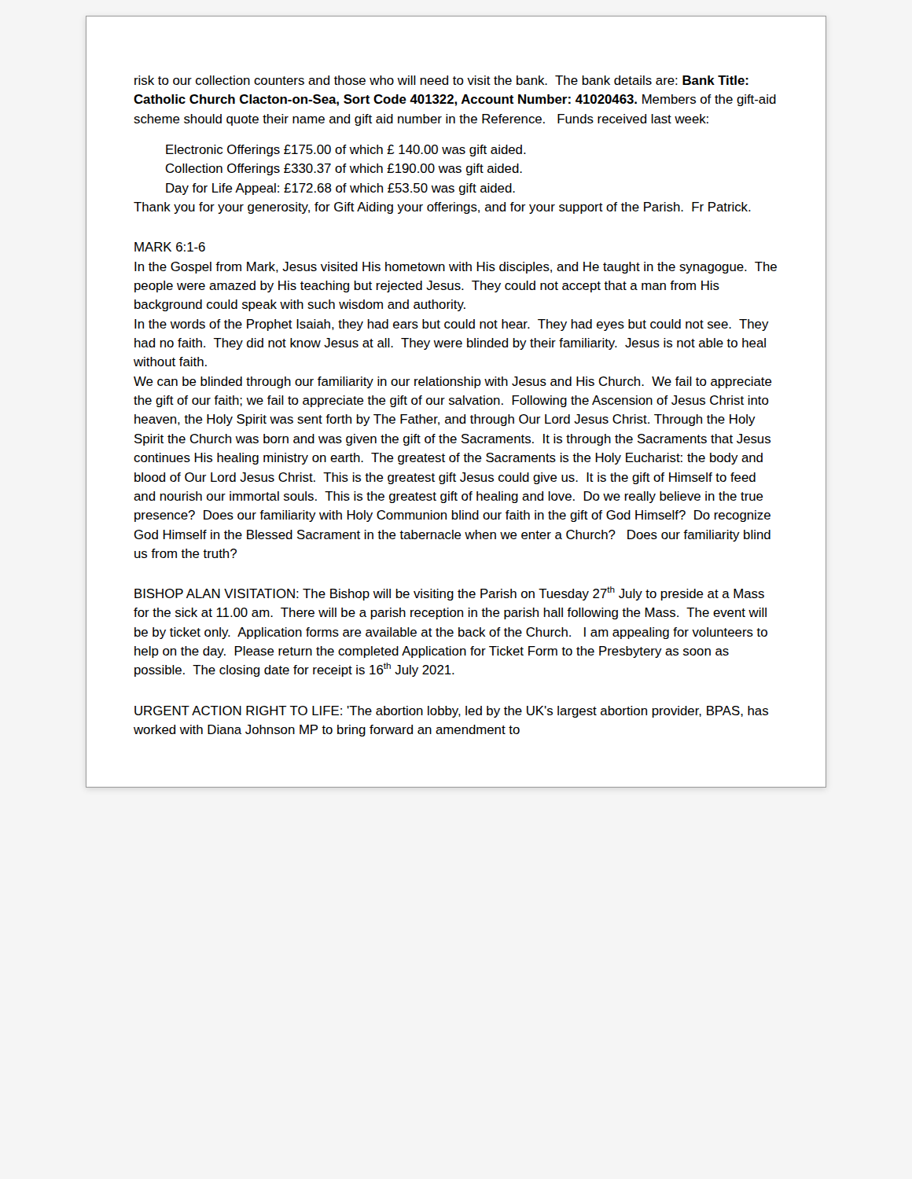risk to our collection counters and those who will need to visit the bank. The bank details are: Bank Title: Catholic Church Clacton-on-Sea, Sort Code 401322, Account Number: 41020463. Members of the gift-aid scheme should quote their name and gift aid number in the Reference. Funds received last week:
Electronic Offerings £175.00 of which £ 140.00 was gift aided.
Collection Offerings £330.37 of which £190.00 was gift aided.
Day for Life Appeal: £172.68 of which £53.50 was gift aided.
Thank you for your generosity, for Gift Aiding your offerings, and for your support of the Parish. Fr Patrick.
MARK 6:1-6
In the Gospel from Mark, Jesus visited His hometown with His disciples, and He taught in the synagogue. The people were amazed by His teaching but rejected Jesus. They could not accept that a man from His background could speak with such wisdom and authority.
In the words of the Prophet Isaiah, they had ears but could not hear. They had eyes but could not see. They had no faith. They did not know Jesus at all. They were blinded by their familiarity. Jesus is not able to heal without faith.
We can be blinded through our familiarity in our relationship with Jesus and His Church. We fail to appreciate the gift of our faith; we fail to appreciate the gift of our salvation. Following the Ascension of Jesus Christ into heaven, the Holy Spirit was sent forth by The Father, and through Our Lord Jesus Christ. Through the Holy Spirit the Church was born and was given the gift of the Sacraments. It is through the Sacraments that Jesus continues His healing ministry on earth. The greatest of the Sacraments is the Holy Eucharist: the body and blood of Our Lord Jesus Christ. This is the greatest gift Jesus could give us. It is the gift of Himself to feed and nourish our immortal souls. This is the greatest gift of healing and love. Do we really believe in the true presence? Does our familiarity with Holy Communion blind our faith in the gift of God Himself? Do recognize God Himself in the Blessed Sacrament in the tabernacle when we enter a Church? Does our familiarity blind us from the truth?
BISHOP ALAN VISITATION: The Bishop will be visiting the Parish on Tuesday 27th July to preside at a Mass for the sick at 11.00 am. There will be a parish reception in the parish hall following the Mass. The event will be by ticket only. Application forms are available at the back of the Church. I am appealing for volunteers to help on the day. Please return the completed Application for Ticket Form to the Presbytery as soon as possible. The closing date for receipt is 16th July 2021.
URGENT ACTION RIGHT TO LIFE: 'The abortion lobby, led by the UK's largest abortion provider, BPAS, has worked with Diana Johnson MP to bring forward an amendment to